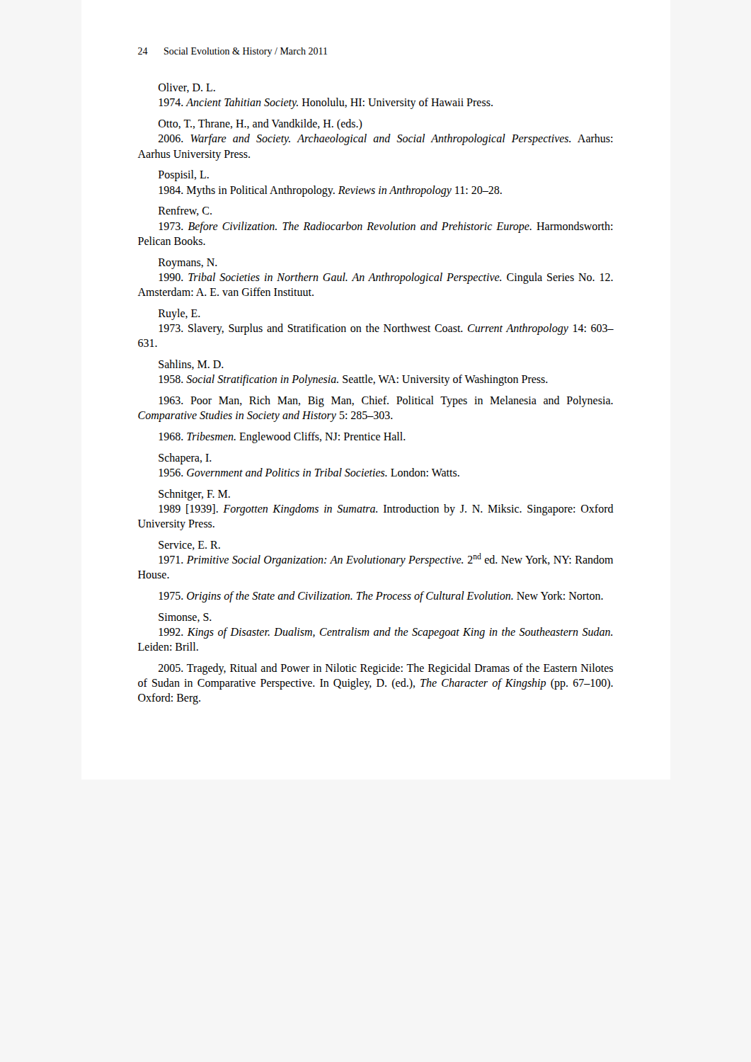24 Social Evolution & History / March 2011
Oliver, D. L.
1974. Ancient Tahitian Society. Honolulu, HI: University of Hawaii Press.
Otto, T., Thrane, H., and Vandkilde, H. (eds.)
2006. Warfare and Society. Archaeological and Social Anthropological Perspectives. Aarhus: Aarhus University Press.
Pospisil, L.
1984. Myths in Political Anthropology. Reviews in Anthropology 11: 20–28.
Renfrew, C.
1973. Before Civilization. The Radiocarbon Revolution and Prehistoric Europe. Harmondsworth: Pelican Books.
Roymans, N.
1990. Tribal Societies in Northern Gaul. An Anthropological Perspective. Cingula Series No. 12. Amsterdam: A. E. van Giffen Instituut.
Ruyle, E.
1973. Slavery, Surplus and Stratification on the Northwest Coast. Current Anthropology 14: 603–631.
Sahlins, M. D.
1958. Social Stratification in Polynesia. Seattle, WA: University of Washington Press.
1963. Poor Man, Rich Man, Big Man, Chief. Political Types in Melanesia and Polynesia. Comparative Studies in Society and History 5: 285–303.
1968. Tribesmen. Englewood Cliffs, NJ: Prentice Hall.
Schapera, I.
1956. Government and Politics in Tribal Societies. London: Watts.
Schnitger, F. M.
1989 [1939]. Forgotten Kingdoms in Sumatra. Introduction by J. N. Miksic. Singapore: Oxford University Press.
Service, E. R.
1971. Primitive Social Organization: An Evolutionary Perspective. 2nd ed. New York, NY: Random House.
1975. Origins of the State and Civilization. The Process of Cultural Evolution. New York: Norton.
Simonse, S.
1992. Kings of Disaster. Dualism, Centralism and the Scapegoat King in the Southeastern Sudan. Leiden: Brill.
2005. Tragedy, Ritual and Power in Nilotic Regicide: The Regicidal Dramas of the Eastern Nilotes of Sudan in Comparative Perspective. In Quigley, D. (ed.), The Character of Kingship (pp. 67–100). Oxford: Berg.